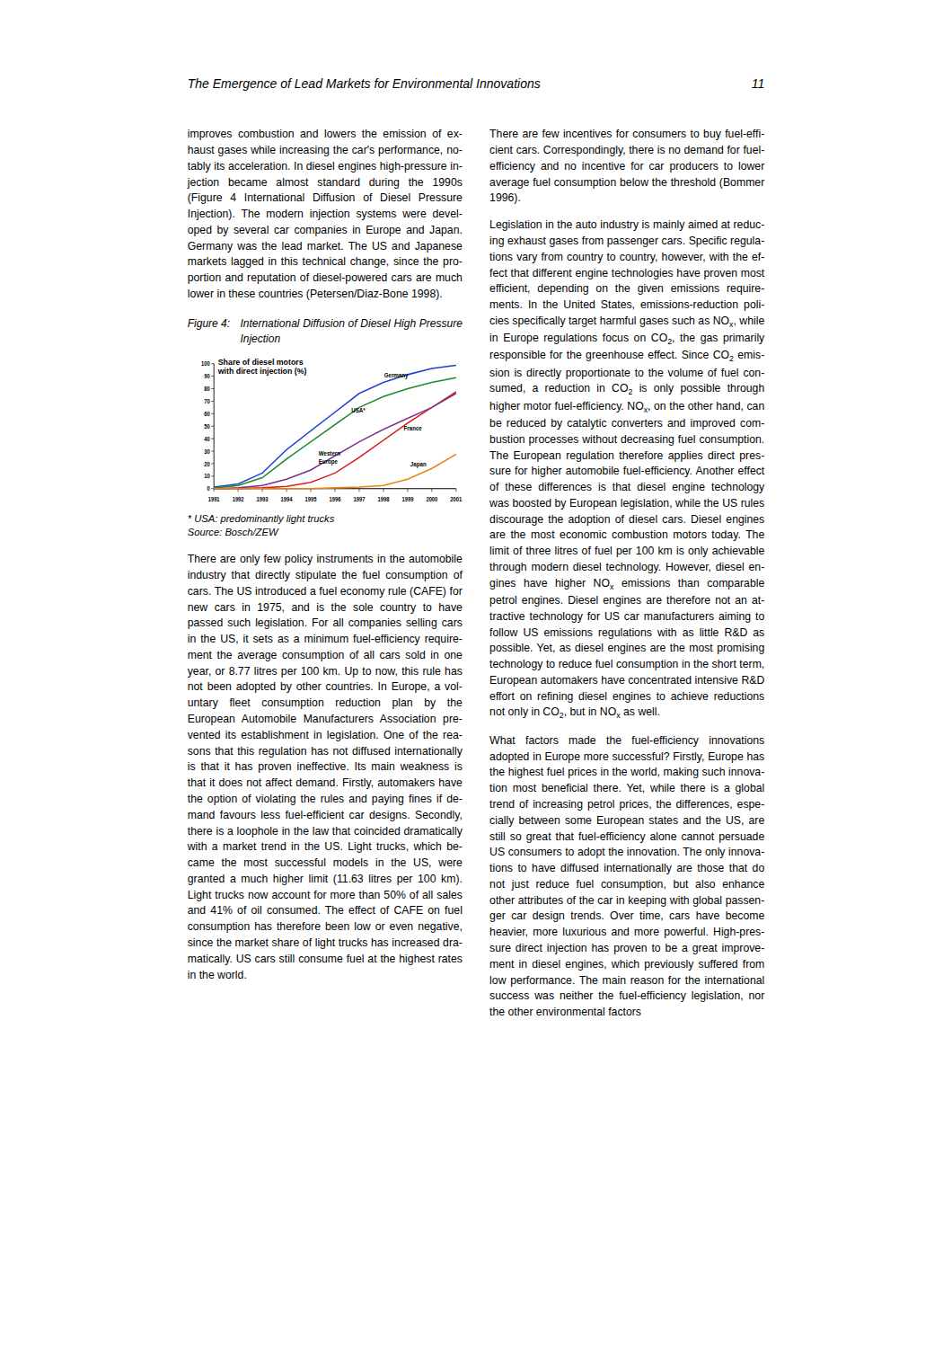The Emergence of Lead Markets for Environmental Innovations 11
improves combustion and lowers the emission of exhaust gases while increasing the car's performance, notably its acceleration. In diesel engines high-pressure injection became almost standard during the 1990s (Figure 4 International Diffusion of Diesel Pressure Injection). The modern injection systems were developed by several car companies in Europe and Japan. Germany was the lead market. The US and Japanese markets lagged in this technical change, since the proportion and reputation of diesel-powered cars are much lower in these countries (Petersen/Diaz-Bone 1998).
Figure 4: International Diffusion of Diesel High Pressure Injection
Share of diesel motors
with direct injection (%)
100 90 80 70 60 50 40 30 20 10 0 1991 1992 1993 1994 1995 1996 1997 1998 1999 2000 2001 Germany USA* France Western Europe Japan
* USA: predominantly light trucks
Source: Bosch/ZEW
There are only few policy instruments in the automobile industry that directly stipulate the fuel consumption of cars. The US introduced a fuel economy rule (CAFE) for new cars in 1975, and is the sole country to have passed such legislation. For all companies selling cars in the US, it sets as a minimum fuel-efficiency requirement the average consumption of all cars sold in one year, or 8.77 litres per 100 km. Up to now, this rule has not been adopted by other countries. In Europe, a voluntary fleet consumption reduction plan by the European Automobile Manufacturers Association prevented its establishment in legislation. One of the reasons that this regulation has not diffused internationally is that it has proven ineffective. Its main weakness is that it does not affect demand. Firstly, automakers have the option of violating the rules and paying fines if demand favours less fuel-efficient car designs. Secondly, there is a loophole in the law that coincided dramatically with a market trend in the US. Light trucks, which became the most successful models in the US, were granted a much higher limit (11.63 litres per 100 km). Light trucks now account for more than 50% of all sales and 41% of oil consumed. The effect of CAFE on fuel consumption has therefore been low or even negative, since the market share of light trucks has increased dramatically. US cars still consume fuel at the highest rates in the world.
There are few incentives for consumers to buy fuel-efficient cars. Correspondingly, there is no demand for fuel-efficiency and no incentive for car producers to lower average fuel consumption below the threshold (Bommer 1996).
Legislation in the auto industry is mainly aimed at reducing exhaust gases from passenger cars. Specific regulations vary from country to country, however, with the effect that different engine technologies have proven most efficient, depending on the given emissions requirements. In the United States, emissions-reduction policies specifically target harmful gases such as NOx, while in Europe regulations focus on CO2, the gas primarily responsible for the greenhouse effect. Since CO2 emission is directly proportionate to the volume of fuel consumed, a reduction in CO2 is only possible through higher motor fuel-efficiency. NOx, on the other hand, can be reduced by catalytic converters and improved combustion processes without decreasing fuel consumption. The European regulation therefore applies direct pressure for higher automobile fuel-efficiency. Another effect of these differences is that diesel engine technology was boosted by European legislation, while the US rules discourage the adoption of diesel cars. Diesel engines are the most economic combustion motors today. The limit of three litres of fuel per 100 km is only achievable through modern diesel technology. However, diesel engines have higher NOx emissions than comparable petrol engines. Diesel engines are therefore not an attractive technology for US car manufacturers aiming to follow US emissions regulations with as little R&D as possible. Yet, as diesel engines are the most promising technology to reduce fuel consumption in the short term, European automakers have concentrated intensive R&D effort on refining diesel engines to achieve reductions not only in CO2, but in NOx as well.
What factors made the fuel-efficiency innovations adopted in Europe more successful? Firstly, Europe has the highest fuel prices in the world, making such innovation most beneficial there. Yet, while there is a global trend of increasing petrol prices, the differences, especially between some European states and the US, are still so great that fuel-efficiency alone cannot persuade US consumers to adopt the innovation. The only innovations to have diffused internationally are those that do not just reduce fuel consumption, but also enhance other attributes of the car in keeping with global passenger car design trends. Over time, cars have become heavier, more luxurious and more powerful. High-pressure direct injection has proven to be a great improvement in diesel engines, which previously suffered from low performance. The main reason for the international success was neither the fuel-efficiency legislation, nor the other environmental factors